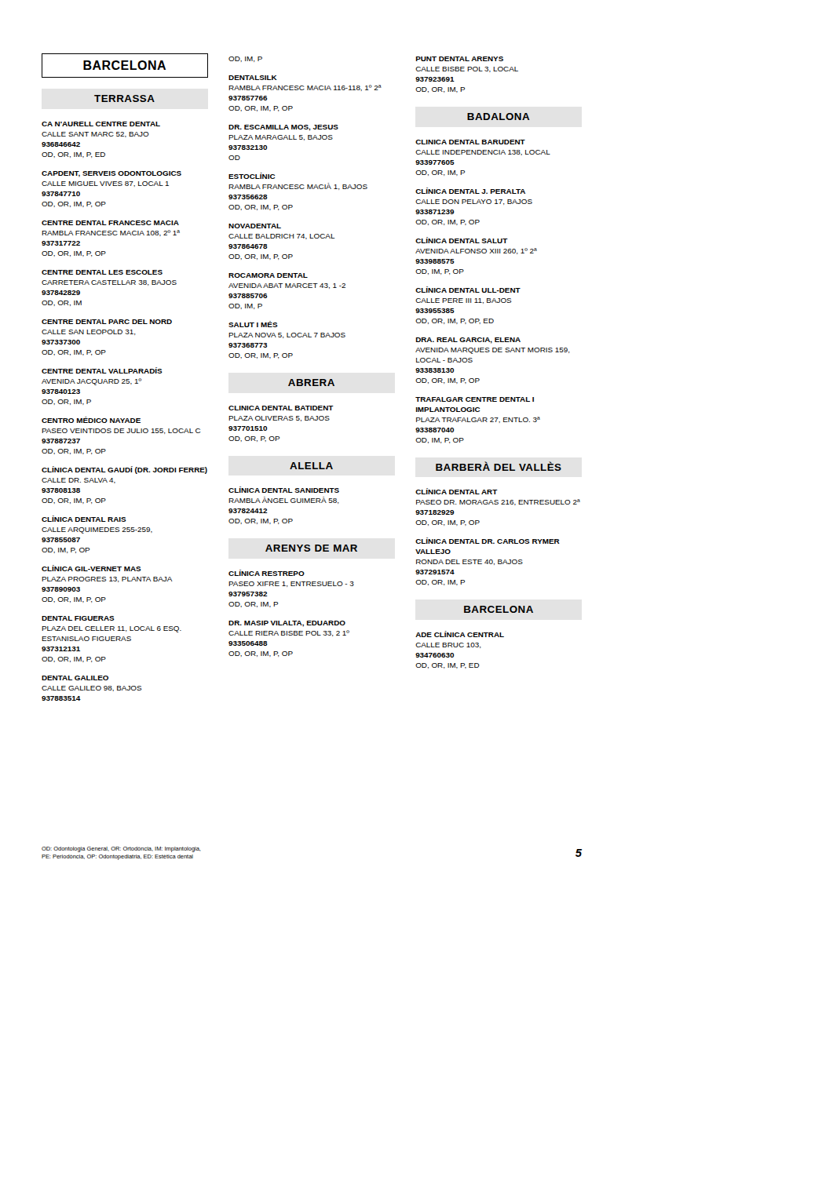BARCELONA
TERRASSA
CA N'AURELL CENTRE DENTAL
CALLE SANT MARC 52, BAJO
936846642
OD, OR, IM, P, ED
CAPDENT, SERVEIS ODONTOLOGICS
CALLE MIGUEL VIVES 87, LOCAL 1
937847710
OD, OR, IM, P, OP
CENTRE DENTAL FRANCESC MACIA
RAMBLA FRANCESC MACIA 108, 2º 1ª
937317722
OD, OR, IM, P, OP
CENTRE DENTAL LES ESCOLES
CARRETERA CASTELLAR 38, BAJOS
937842829
OD, OR, IM
CENTRE DENTAL PARC DEL NORD
CALLE SAN LEOPOLD 31,
937337300
OD, OR, IM, P, OP
CENTRE DENTAL VALLPARADÍS
AVENIDA JACQUARD 25, 1º
937840123
OD, OR, IM, P
CENTRO MÉDICO NAYADE
PASEO VEINTIDOS DE JULIO 155, LOCAL C
937887237
OD, OR, IM, P, OP
CLÍNICA DENTAL GAUDÍ (DR. JORDI FERRE)
CALLE DR. SALVA 4,
937808138
OD, OR, IM, P, OP
CLÍNICA DENTAL RAIS
CALLE ARQUIMEDES 255-259,
937855087
OD, IM, P, OP
CLÍNICA GIL-VERNET MAS
PLAZA PROGRES 13, PLANTA BAJA
937890903
OD, OR, IM, P, OP
DENTAL FIGUERAS
PLAZA DEL CELLER 11, LOCAL 6 ESQ. ESTANISLAO FIGUERAS
937312131
OD, OR, IM, P, OP
DENTAL GALILEO
CALLE GALILEO 98, BAJOS
937883514
OD, IM, P
DENTALSILK
RAMBLA FRANCESC MACIA 116-118, 1º 2ª
937857766
OD, OR, IM, P, OP
DR. ESCAMILLA MOS, JESUS
PLAZA MARAGALL 5, BAJOS
937832130
OD
ESTOCLÍNIC
RAMBLA FRANCESC MACIÀ 1, BAJOS
937356628
OD, OR, IM, P, OP
NOVADENTAL
CALLE BALDRICH 74, LOCAL
937864678
OD, OR, IM, P, OP
ROCAMORA DENTAL
AVENIDA ABAT MARCET 43, 1 -2
937885706
OD, IM, P
SALUT I MÉS
PLAZA NOVA 5, LOCAL 7 BAJOS
937368773
OD, OR, IM, P, OP
ABRERA
CLINICA DENTAL BATIDENT
PLAZA OLIVERAS 5, BAJOS
937701510
OD, OR, P, OP
ALELLA
CLÍNICA DENTAL SANIDENTS
RAMBLA ÀNGEL GUIMERÀ 58,
937824412
OD, OR, IM, P, OP
ARENYS DE MAR
CLÍNICA RESTREPO
PASEO XIFRE 1, ENTRESUELO - 3
937957382
OD, OR, IM, P
DR. MASIP VILALTA, EDUARDO
CALLE RIERA BISBE POL 33, 2 1º
933506488
OD, OR, IM, P, OP
PUNT DENTAL ARENYS
CALLE BISBE POL 3, LOCAL
937923691
OD, OR, IM, P
BADALONA
CLINICA DENTAL BARUDENT
CALLE INDEPENDENCIA 138, LOCAL
933977605
OD, OR, IM, P
CLÍNICA DENTAL J. PERALTA
CALLE DON PELAYO 17, BAJOS
933871239
OD, OR, IM, P, OP
CLÍNICA DENTAL SALUT
AVENIDA ALFONSO XIII 260, 1º 2ª
933988575
OD, IM, P, OP
CLÍNICA DENTAL ULL-DENT
CALLE PERE III 11, BAJOS
933955385
OD, OR, IM, P, OP, ED
DRA. REAL GARCIA, ELENA
AVENIDA MARQUES DE SANT MORIS 159, LOCAL - BAJOS
933838130
OD, OR, IM, P, OP
TRAFALGAR CENTRE DENTAL I IMPLANTOLOGIC
PLAZA TRAFALGAR 27, ENTLO. 3ª
933887040
OD, IM, P, OP
BARBERÀ DEL VALLÈS
CLÍNICA DENTAL ART
PASEO DR. MORAGAS 216, ENTRESUELO 2ª
937182929
OD, OR, IM, P, OP
CLÍNICA DENTAL DR. CARLOS RYMER VALLEJO
RONDA DEL ESTE 40, BAJOS
937291574
OD, OR, IM, P
BARCELONA
ADE CLÍNICA CENTRAL
CALLE BRUC 103,
934760630
OD, OR, IM, P, ED
OD: Odontologia General, OR: Ortodòncia, IM: Implantologia,
PE: Periodòncia, OP: Odontopediatria, ED: Estètica dental
5